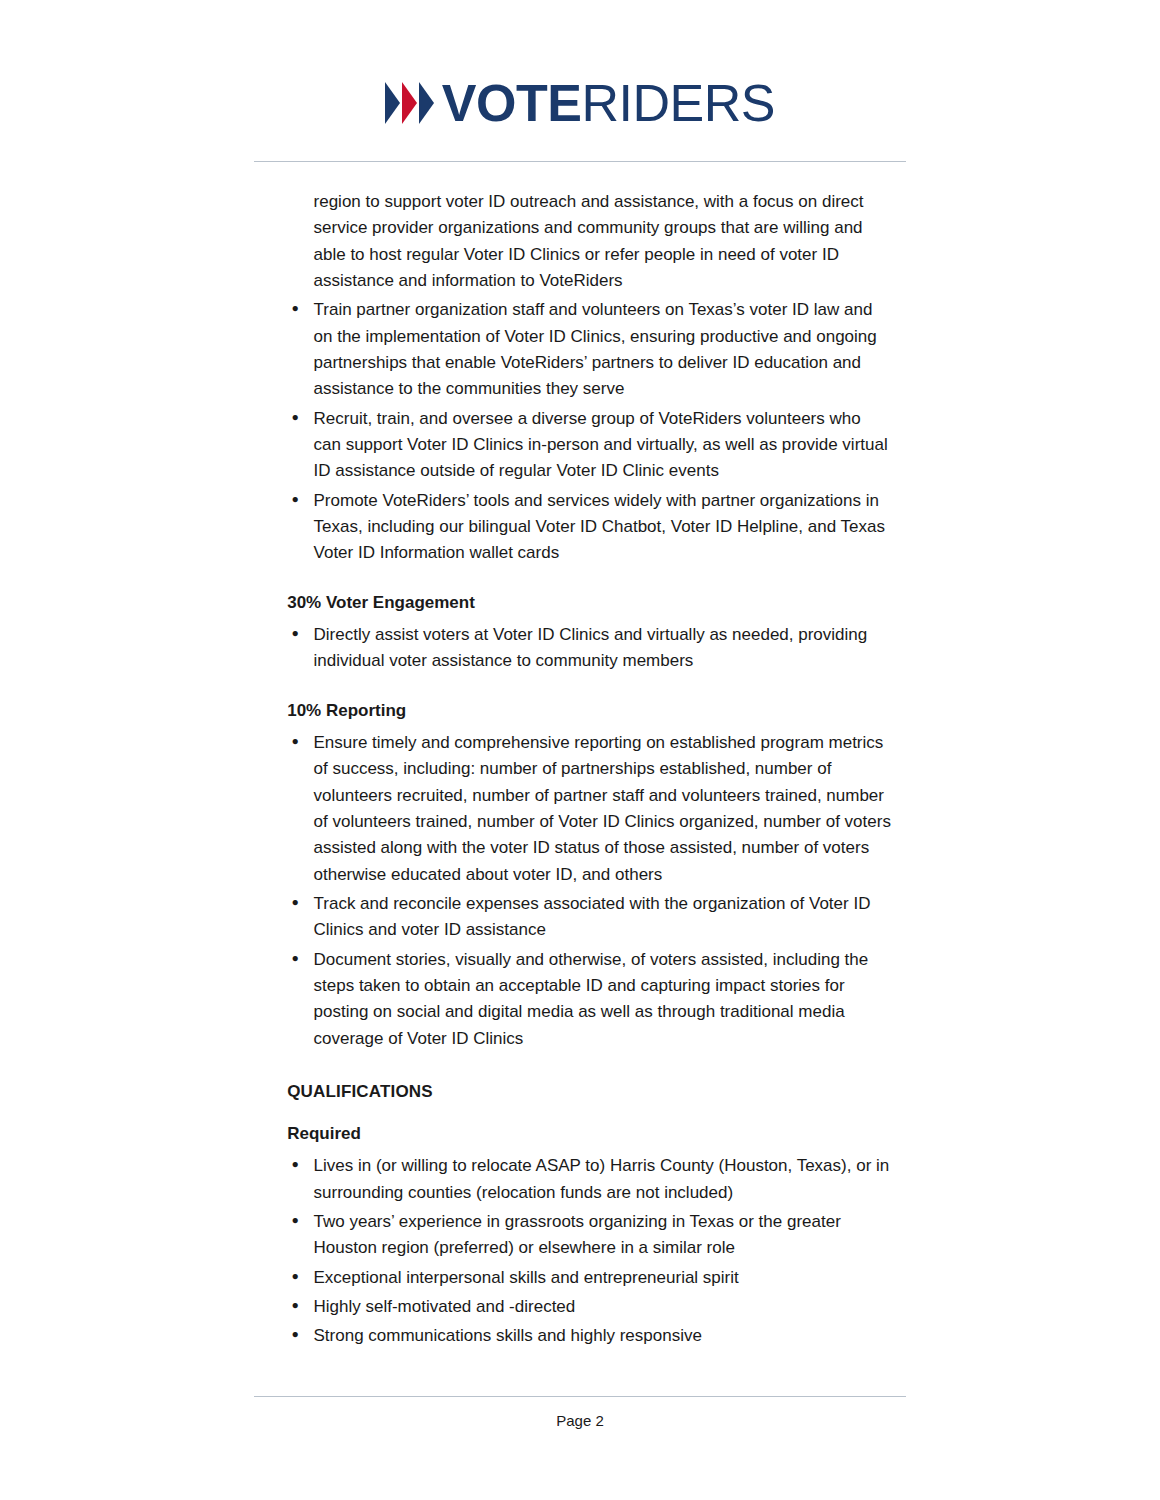VOTERIDERS
region to support voter ID outreach and assistance, with a focus on direct service provider organizations and community groups that are willing and able to host regular Voter ID Clinics or refer people in need of voter ID assistance and information to VoteRiders
Train partner organization staff and volunteers on Texas’s voter ID law and on the implementation of Voter ID Clinics, ensuring productive and ongoing partnerships that enable VoteRiders’ partners to deliver ID education and assistance to the communities they serve
Recruit, train, and oversee a diverse group of VoteRiders volunteers who can support Voter ID Clinics in-person and virtually, as well as provide virtual ID assistance outside of regular Voter ID Clinic events
Promote VoteRiders’ tools and services widely with partner organizations in Texas, including our bilingual Voter ID Chatbot, Voter ID Helpline, and Texas Voter ID Information wallet cards
30% Voter Engagement
Directly assist voters at Voter ID Clinics and virtually as needed, providing individual voter assistance to community members
10% Reporting
Ensure timely and comprehensive reporting on established program metrics of success, including: number of partnerships established, number of volunteers recruited, number of partner staff and volunteers trained, number of volunteers trained, number of Voter ID Clinics organized, number of voters assisted along with the voter ID status of those assisted, number of voters otherwise educated about voter ID, and others
Track and reconcile expenses associated with the organization of Voter ID Clinics and voter ID assistance
Document stories, visually and otherwise, of voters assisted, including the steps taken to obtain an acceptable ID and capturing impact stories for posting on social and digital media as well as through traditional media coverage of Voter ID Clinics
QUALIFICATIONS
Required
Lives in (or willing to relocate ASAP to) Harris County (Houston, Texas), or in surrounding counties (relocation funds are not included)
Two years’ experience in grassroots organizing in Texas or the greater Houston region (preferred) or elsewhere in a similar role
Exceptional interpersonal skills and entrepreneurial spirit
Highly self-motivated and -directed
Strong communications skills and highly responsive
Page 2